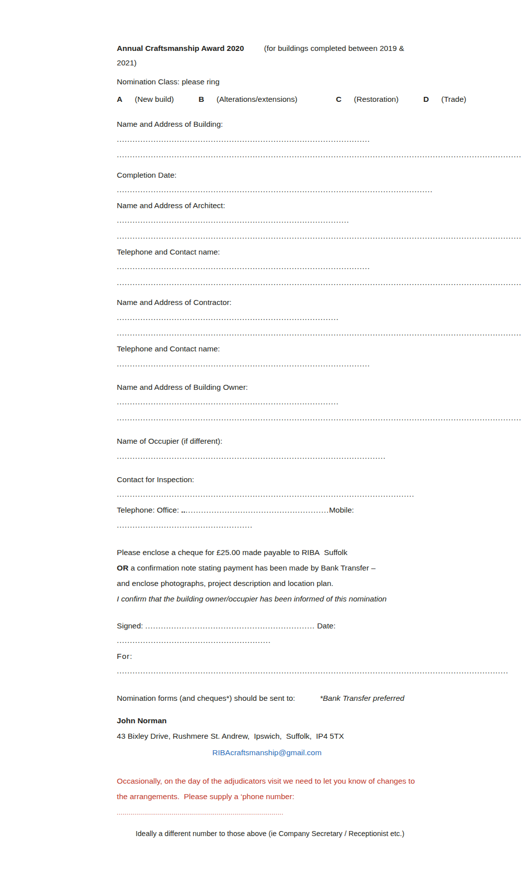Annual Craftsmanship Award 2020
(for buildings completed between 2019 & 2021)
Nomination Class: please ring
A (New build) B (Alterations/extensions) C (Restoration) D (Trade)
Name and Address of Building: .................................................................................................
...........................................................................................................................................................
Completion Date: .........................................................................................................................
Name and Address of Architect: .........................................................................................
...........................................................................................................................................................
Telephone and Contact name: .................................................................................................
...........................................................................................................................................................
Name and Address of Contractor: .....................................................................................
...........................................................................................................................................................
Telephone and Contact name: .................................................................................................
Name and Address of Building Owner: .....................................................................................
...........................................................................................................................................................
Name of Occupier (if different): .......................................................................................................
Contact for Inspection: ..................................................................................................................
Telephone: Office: ......................................................... Mobile: ....................................................
Please enclose a cheque for £25.00 made payable to RIBA Suffolk
OR a confirmation note stating payment has been made by Bank Transfer –
and enclose photographs, project description and location plan.
I confirm that the building owner/occupier has been informed of this nomination
Signed: ................................................................. Date: ...........................................................
For: ......................................................................................................................................................
Nomination forms (and cheques*) should be sent to:*Bank Transfer preferred
John Norman
43 Bixley Drive, Rushmere St. Andrew, Ipswich, Suffolk, IP4 5TX
RIBAcraftsmanship@gmail.com
Occasionally, on the day of the adjudicators visit we need to let you know of changes to the arrangements. Please supply a ‘phone number: .....................................................................................
Ideally a different number to those above (ie Company Secretary / Receptionist etc.)